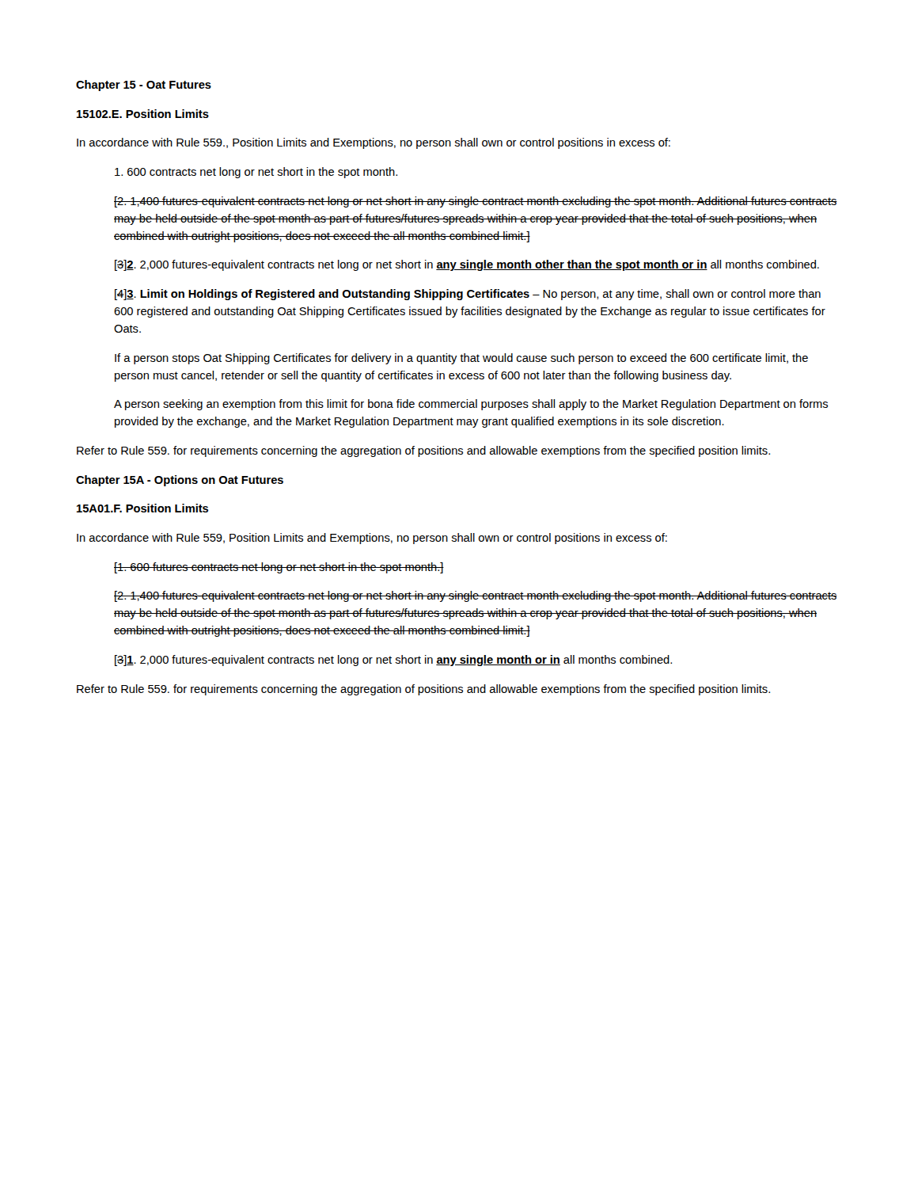Chapter 15 - Oat Futures
15102.E. Position Limits
In accordance with Rule 559., Position Limits and Exemptions, no person shall own or control positions in excess of:
1. 600 contracts net long or net short in the spot month.
[2. 1,400 futures-equivalent contracts net long or net short in any single contract month excluding the spot month. Additional futures contracts may be held outside of the spot month as part of futures/futures spreads within a crop year provided that the total of such positions, when combined with outright positions, does not exceed the all months combined limit.]
[3]2. 2,000 futures-equivalent contracts net long or net short in any single month other than the spot month or in all months combined.
[4]3. Limit on Holdings of Registered and Outstanding Shipping Certificates – No person, at any time, shall own or control more than 600 registered and outstanding Oat Shipping Certificates issued by facilities designated by the Exchange as regular to issue certificates for Oats.
If a person stops Oat Shipping Certificates for delivery in a quantity that would cause such person to exceed the 600 certificate limit, the person must cancel, retender or sell the quantity of certificates in excess of 600 not later than the following business day.
A person seeking an exemption from this limit for bona fide commercial purposes shall apply to the Market Regulation Department on forms provided by the exchange, and the Market Regulation Department may grant qualified exemptions in its sole discretion.
Refer to Rule 559. for requirements concerning the aggregation of positions and allowable exemptions from the specified position limits.
Chapter 15A - Options on Oat Futures
15A01.F. Position Limits
In accordance with Rule 559, Position Limits and Exemptions, no person shall own or control positions in excess of:
[1. 600 futures contracts net long or net short in the spot month.]
[2. 1,400 futures-equivalent contracts net long or net short in any single contract month excluding the spot month. Additional futures contracts may be held outside of the spot month as part of futures/futures spreads within a crop year provided that the total of such positions, when combined with outright positions, does not exceed the all months combined limit.]
[3]1. 2,000 futures-equivalent contracts net long or net short in any single month or in all months combined.
Refer to Rule 559. for requirements concerning the aggregation of positions and allowable exemptions from the specified position limits.